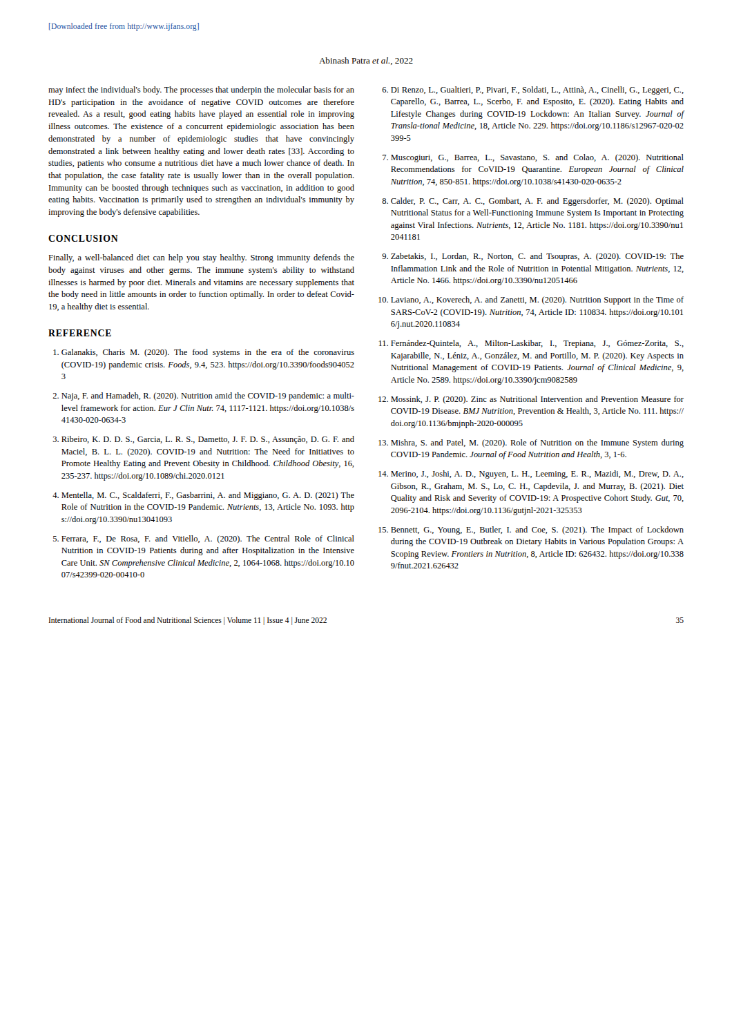[Downloaded free from http://www.ijfans.org]
Abinash Patra et al., 2022
may infect the individual's body. The processes that underpin the molecular basis for an HD's participation in the avoidance of negative COVID outcomes are therefore revealed. As a result, good eating habits have played an essential role in improving illness outcomes. The existence of a concurrent epidemiologic association has been demonstrated by a number of epidemiologic studies that have convincingly demonstrated a link between healthy eating and lower death rates [33]. According to studies, patients who consume a nutritious diet have a much lower chance of death. In that population, the case fatality rate is usually lower than in the overall population. Immunity can be boosted through techniques such as vaccination, in addition to good eating habits. Vaccination is primarily used to strengthen an individual's immunity by improving the body's defensive capabilities.
Conclusion
Finally, a well-balanced diet can help you stay healthy. Strong immunity defends the body against viruses and other germs. The immune system's ability to withstand illnesses is harmed by poor diet. Minerals and vitamins are necessary supplements that the body need in little amounts in order to function optimally. In order to defeat Covid-19, a healthy diet is essential.
Reference
Galanakis, Charis M. (2020). The food systems in the era of the coronavirus (COVID-19) pandemic crisis. Foods, 9.4, 523. https://doi.org/10.3390/foods9040523
Naja, F. and Hamadeh, R. (2020). Nutrition amid the COVID-19 pandemic: a multi-level framework for action. Eur J Clin Nutr. 74, 1117-1121. https://doi.org/10.1038/s41430-020-0634-3
Ribeiro, K. D. D. S., Garcia, L. R. S., Dametto, J. F. D. S., Assunção, D. G. F. and Maciel, B. L. L. (2020). COVID-19 and Nutrition: The Need for Initiatives to Promote Healthy Eating and Prevent Obesity in Childhood. Childhood Obesity, 16, 235-237. https://doi.org/10.1089/chi.2020.0121
Mentella, M. C., Scaldaferri, F., Gasbarrini, A. and Miggiano, G. A. D. (2021) The Role of Nutrition in the COVID-19 Pandemic. Nutrients, 13, Article No. 1093. https://doi.org/10.3390/nu13041093
Ferrara, F., De Rosa, F. and Vitiello, A. (2020). The Central Role of Clinical Nutrition in COVID-19 Patients during and after Hospitalization in the Intensive Care Unit. SN Comprehensive Clinical Medicine, 2, 1064-1068. https://doi.org/10.1007/s42399-020-00410-0
Di Renzo, L., Gualtieri, P., Pivari, F., Soldati, L., Attinà, A., Cinelli, G., Leggeri, C., Caparello, G., Barrea, L., Scerbo, F. and Esposito, E. (2020). Eating Habits and Lifestyle Changes during COVID-19 Lockdown: An Italian Survey. Journal of Transla-tional Medicine, 18, Article No. 229. https://doi.org/10.1186/s12967-020-02399-5
Muscogiuri, G., Barrea, L., Savastano, S. and Colao, A. (2020). Nutritional Recommendations for CoVID-19 Quarantine. European Journal of Clinical Nutrition, 74, 850-851. https://doi.org/10.1038/s41430-020-0635-2
Calder, P. C., Carr, A. C., Gombart, A. F. and Eggersdorfer, M. (2020). Optimal Nutritional Status for a Well-Functioning Immune System Is Important in Protecting against Viral Infections. Nutrients, 12, Article No. 1181. https://doi.org/10.3390/nu12041181
Zabetakis, I., Lordan, R., Norton, C. and Tsoupras, A. (2020). COVID-19: The Inflammation Link and the Role of Nutrition in Potential Mitigation. Nutrients, 12, Article No. 1466. https://doi.org/10.3390/nu12051466
Laviano, A., Koverech, A. and Zanetti, M. (2020). Nutrition Support in the Time of SARS-CoV-2 (COVID-19). Nutrition, 74, Article ID: 110834. https://doi.org/10.1016/j.nut.2020.110834
Fernández-Quintela, A., Milton-Laskibar, I., Trepiana, J., Gómez-Zorita, S., Kajarabille, N., Léniz, A., González, M. and Portillo, M. P. (2020). Key Aspects in Nutritional Management of COVID-19 Patients. Journal of Clinical Medicine, 9, Article No. 2589. https://doi.org/10.3390/jcm9082589
Mossink, J. P. (2020). Zinc as Nutritional Intervention and Prevention Measure for COVID-19 Disease. BMJ Nutrition, Prevention & Health, 3, Article No. 111. https://doi.org/10.1136/bmjnph-2020-000095
Mishra, S. and Patel, M. (2020). Role of Nutrition on the Immune System during COVID-19 Pandemic. Journal of Food Nutrition and Health, 3, 1-6.
Merino, J., Joshi, A. D., Nguyen, L. H., Leeming, E. R., Mazidi, M., Drew, D. A., Gibson, R., Graham, M. S., Lo, C. H., Capdevila, J. and Murray, B. (2021). Diet Quality and Risk and Severity of COVID-19: A Prospective Cohort Study. Gut, 70, 2096-2104. https://doi.org/10.1136/gutjnl-2021-325353
Bennett, G., Young, E., Butler, I. and Coe, S. (2021). The Impact of Lockdown during the COVID-19 Outbreak on Dietary Habits in Various Population Groups: A Scoping Review. Frontiers in Nutrition, 8, Article ID: 626432. https://doi.org/10.3389/fnut.2021.626432
International Journal of Food and Nutritional Sciences | Volume 11 | Issue 4 | June 2022
35